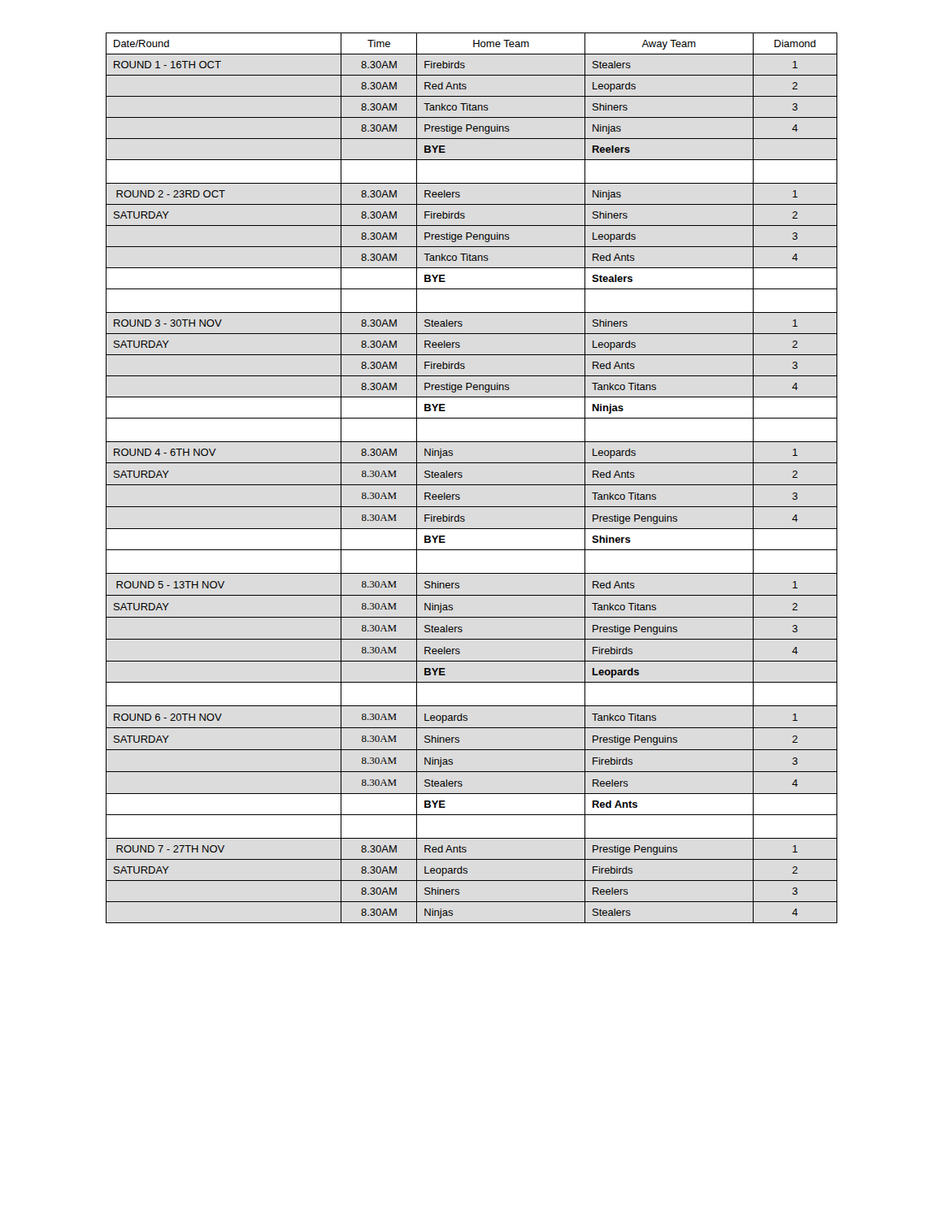| Date/Round | Time | Home Team | Away Team | Diamond |
| --- | --- | --- | --- | --- |
| ROUND 1 - 16TH OCT | 8.30AM | Firebirds | Stealers | 1 |
| | 8.30AM | Red Ants | Leopards | 2 |
| | 8.30AM | Tankco Titans | Shiners | 3 |
| | 8.30AM | Prestige Penguins | Ninjas | 4 |
| | | BYE | Reelers | |
| ROUND 2 - 23RD OCT | 8.30AM | Reelers | Ninjas | 1 |
| SATURDAY | 8.30AM | Firebirds | Shiners | 2 |
| | 8.30AM | Prestige Penguins | Leopards | 3 |
| | 8.30AM | Tankco Titans | Red Ants | 4 |
| | | BYE | Stealers | |
| ROUND 3 - 30TH NOV | 8.30AM | Stealers | Shiners | 1 |
| SATURDAY | 8.30AM | Reelers | Leopards | 2 |
| | 8.30AM | Firebirds | Red Ants | 3 |
| | 8.30AM | Prestige Penguins | Tankco Titans | 4 |
| | | BYE | Ninjas | |
| ROUND 4 - 6TH NOV | 8.30AM | Ninjas | Leopards | 1 |
| SATURDAY | 8.30AM | Stealers | Red Ants | 2 |
| | 8.30AM | Reelers | Tankco Titans | 3 |
| | 8.30AM | Firebirds | Prestige Penguins | 4 |
| | | BYE | Shiners | |
| ROUND 5 - 13TH NOV | 8.30AM | Shiners | Red Ants | 1 |
| SATURDAY | 8.30AM | Ninjas | Tankco Titans | 2 |
| | 8.30AM | Stealers | Prestige Penguins | 3 |
| | 8.30AM | Reelers | Firebirds | 4 |
| | | BYE | Leopards | |
| ROUND 6 - 20TH NOV | 8.30AM | Leopards | Tankco Titans | 1 |
| SATURDAY | 8.30AM | Shiners | Prestige Penguins | 2 |
| | 8.30AM | Ninjas | Firebirds | 3 |
| | 8.30AM | Stealers | Reelers | 4 |
| | | BYE | Red Ants | |
| ROUND 7 - 27TH NOV | 8.30AM | Red Ants | Prestige Penguins | 1 |
| SATURDAY | 8.30AM | Leopards | Firebirds | 2 |
| | 8.30AM | Shiners | Reelers | 3 |
| | 8.30AM | Ninjas | Stealers | 4 |